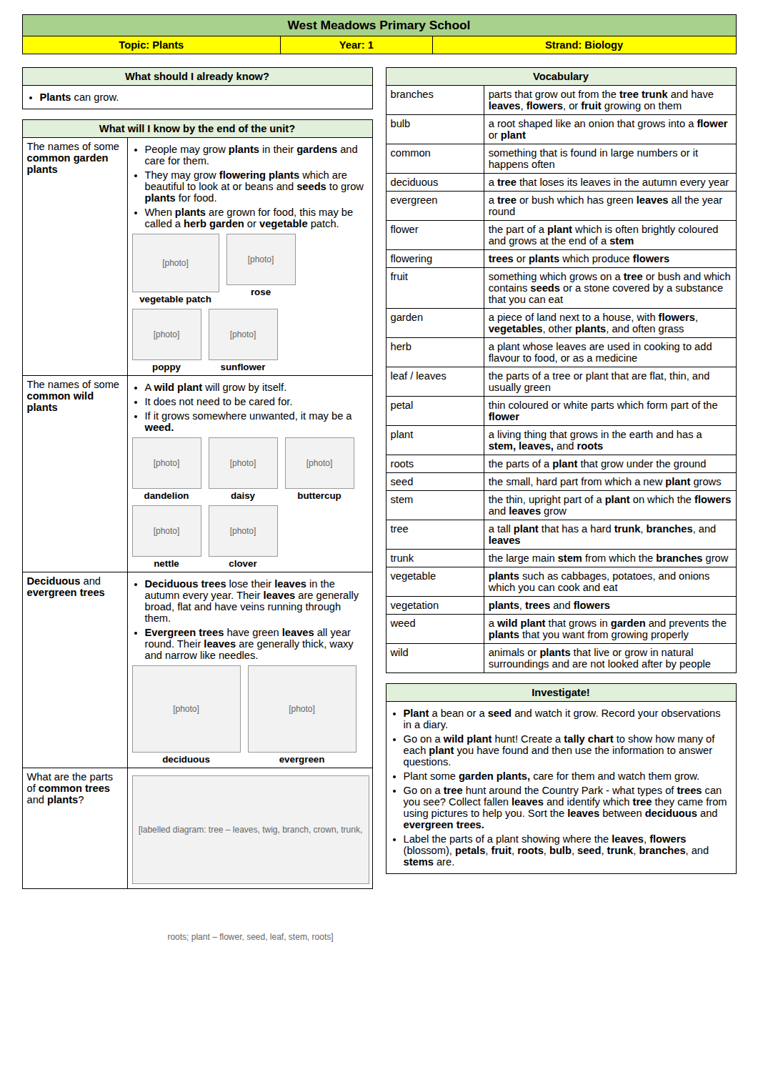| West Meadows Primary School |
| Topic: Plants | Year: 1 | Strand: Biology |
| What should I already know? |
| --- |
| Plants can grow. |
| What will I know by the end of the unit? |
| --- |
| The names of some common garden plants | People may grow plants in their gardens and care for them. They may grow flowering plants which are beautiful to look at or beans and seeds to grow plants for food. When plants are grown for food, this may be called a herb garden or vegetable patch. [photo] vegetable patch [photo] rose [photo] poppy [photo] sunflower |
| The names of some common wild plants | A wild plant will grow by itself. It does not need to be cared for. If it grows somewhere unwanted, it may be a weed. [photo] dandelion [photo] daisy [photo] buttercup [photo] nettle [photo] clover |
| Deciduous and evergreen trees | Deciduous trees lose their leaves in the autumn every year. Their leaves are generally broad, flat and have veins running through them. Evergreen trees have green leaves all year round. Their leaves are generally thick, waxy and narrow like needles. [photo] deciduous [photo] evergreen |
| What are the parts of common trees and plants ? | [labelled diagram: tree – leaves, twig, branch, crown, trunk, roots; plant – flower, seed, leaf, stem, roots] |
| Vocabulary |
| --- |
| branches | parts that grow out from the tree trunk and have leaves , flowers , or fruit growing on them |
| bulb | a root shaped like an onion that grows into a flower or plant |
| common | something that is found in large numbers or it happens often |
| deciduous | a tree that loses its leaves in the autumn every year |
| evergreen | a tree or bush which has green leaves all the year round |
| flower | the part of a plant which is often brightly coloured and grows at the end of a stem |
| flowering | trees or plants which produce flowers |
| fruit | something which grows on a tree or bush and which contains seeds or a stone covered by a substance that you can eat |
| garden | a piece of land next to a house, with flowers , vegetables , other plants , and often grass |
| herb | a plant whose leaves are used in cooking to add flavour to food, or as a medicine |
| leaf / leaves | the parts of a tree or plant that are flat, thin, and usually green |
| petal | thin coloured or white parts which form part of the flower |
| plant | a living thing that grows in the earth and has a stem, leaves, and roots |
| roots | the parts of a plant that grow under the ground |
| seed | the small, hard part from which a new plant grows |
| stem | the thin, upright part of a plant on which the flowers and leaves grow |
| tree | a tall plant that has a hard trunk , branches , and leaves |
| trunk | the large main stem from which the branches grow |
| vegetable | plants such as cabbages, potatoes, and onions which you can cook and eat |
| vegetation | plants , trees and flowers |
| weed | a wild plant that grows in garden and prevents the plants that you want from growing properly |
| wild | animals or plants that live or grow in natural surroundings and are not looked after by people |
| Investigate! |
| --- |
| Plant a bean or a seed and watch it grow. Record your observations in a diary. Go on a wild plant hunt! Create a tally chart to show how many of each plant you have found and then use the information to answer questions. Plant some garden plants, care for them and watch them grow. Go on a tree hunt around the Country Park - what types of trees can you see? Collect fallen leaves and identify which tree they came from using pictures to help you. Sort the leaves between deciduous and evergreen trees. Label the parts of a plant showing where the leaves , flowers (blossom), petals , fruit , roots , bulb , seed , trunk , branches , and stems are. |